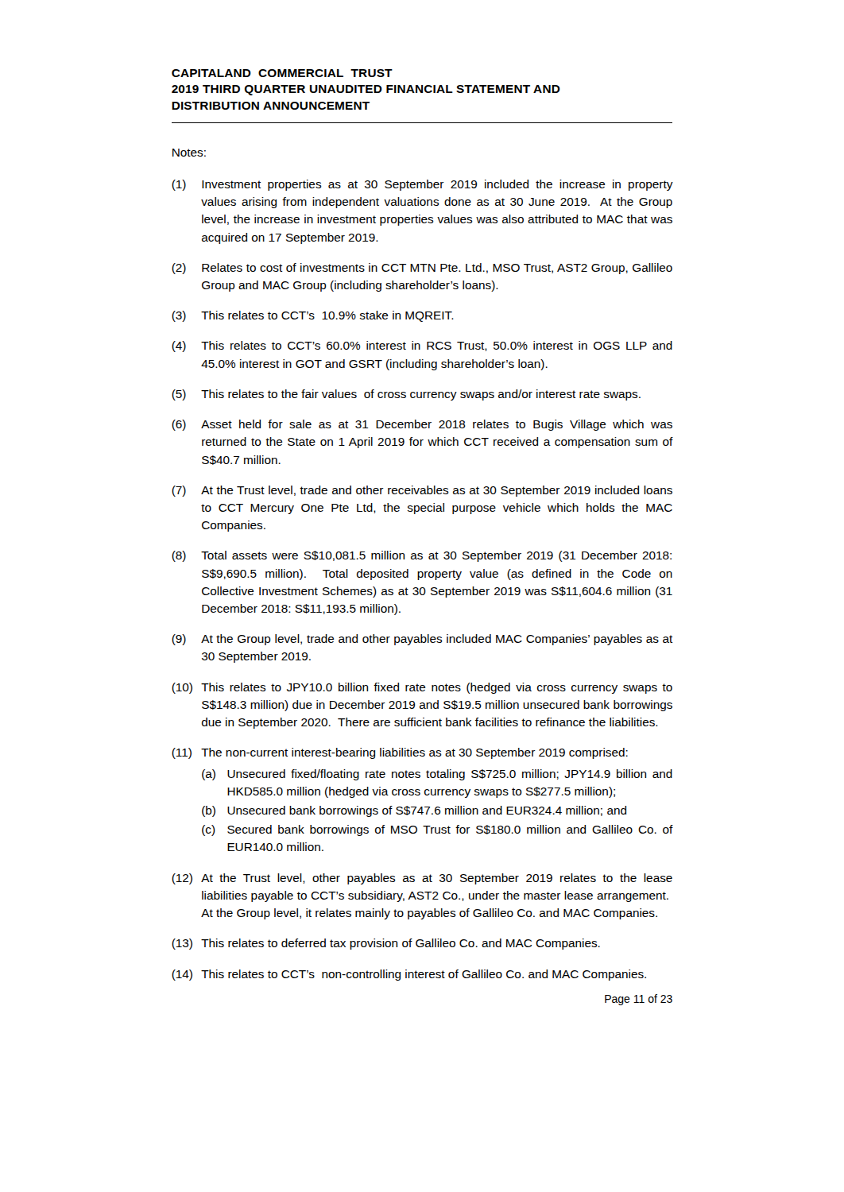CAPITALAND COMMERCIAL TRUST
2019 THIRD QUARTER UNAUDITED FINANCIAL STATEMENT AND
DISTRIBUTION ANNOUNCEMENT
Notes:
(1) Investment properties as at 30 September 2019 included the increase in property values arising from independent valuations done as at 30 June 2019. At the Group level, the increase in investment properties values was also attributed to MAC that was acquired on 17 September 2019.
(2) Relates to cost of investments in CCT MTN Pte. Ltd., MSO Trust, AST2 Group, Gallileo Group and MAC Group (including shareholder’s loans).
(3) This relates to CCT’s 10.9% stake in MQREIT.
(4) This relates to CCT’s 60.0% interest in RCS Trust, 50.0% interest in OGS LLP and 45.0% interest in GOT and GSRT (including shareholder’s loan).
(5) This relates to the fair values of cross currency swaps and/or interest rate swaps.
(6) Asset held for sale as at 31 December 2018 relates to Bugis Village which was returned to the State on 1 April 2019 for which CCT received a compensation sum of S$40.7 million.
(7) At the Trust level, trade and other receivables as at 30 September 2019 included loans to CCT Mercury One Pte Ltd, the special purpose vehicle which holds the MAC Companies.
(8) Total assets were S$10,081.5 million as at 30 September 2019 (31 December 2018: S$9,690.5 million). Total deposited property value (as defined in the Code on Collective Investment Schemes) as at 30 September 2019 was S$11,604.6 million (31 December 2018: S$11,193.5 million).
(9) At the Group level, trade and other payables included MAC Companies’ payables as at 30 September 2019.
(10) This relates to JPY10.0 billion fixed rate notes (hedged via cross currency swaps to S$148.3 million) due in December 2019 and S$19.5 million unsecured bank borrowings due in September 2020. There are sufficient bank facilities to refinance the liabilities.
(11) The non-current interest-bearing liabilities as at 30 September 2019 comprised:
(a) Unsecured fixed/floating rate notes totaling S$725.0 million; JPY14.9 billion and HKD585.0 million (hedged via cross currency swaps to S$277.5 million);
(b) Unsecured bank borrowings of S$747.6 million and EUR324.4 million; and
(c) Secured bank borrowings of MSO Trust for S$180.0 million and Gallileo Co. of EUR140.0 million.
(12) At the Trust level, other payables as at 30 September 2019 relates to the lease liabilities payable to CCT’s subsidiary, AST2 Co., under the master lease arrangement. At the Group level, it relates mainly to payables of Gallileo Co. and MAC Companies.
(13) This relates to deferred tax provision of Gallileo Co. and MAC Companies.
(14) This relates to CCT’s non-controlling interest of Gallileo Co. and MAC Companies.
Page 11 of 23